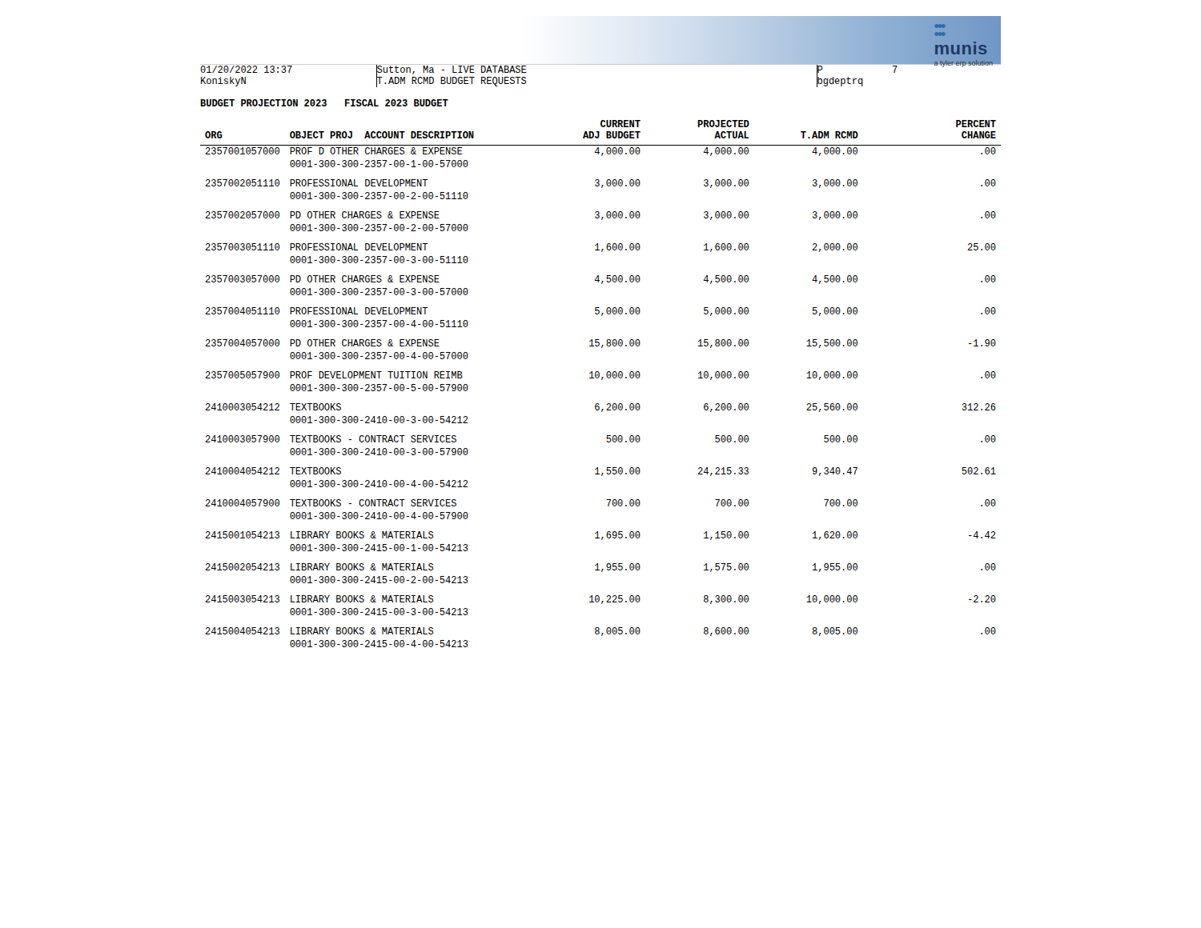•••
•••
munis
a tyler erp solution
| 01/20/2022 13:37 KoniskyN | Sutton, Ma - LIVE DATABASE T.ADM RCMD BUDGET REQUESTS | P 7 bgdeptrq |
BUDGET PROJECTION 2023 FISCAL 2023 BUDGET
| ORG | OBJECT PROJ ACCOUNT DESCRIPTION | CURRENT ADJ BUDGET | PROJECTED ACTUAL | T.ADM RCMD | PERCENT CHANGE |
| --- | --- | --- | --- | --- | --- |
| 2357001057000 | PROF D OTHER CHARGES & EXPENSE | 4,000.00 | 4,000.00 | 4,000.00 | .00 |
| | 0001-300-300-2357-00-1-00-57000 | |
| 2357002051110 | PROFESSIONAL DEVELOPMENT | 3,000.00 | 3,000.00 | 3,000.00 | .00 |
| | 0001-300-300-2357-00-2-00-51110 | |
| 2357002057000 | PD OTHER CHARGES & EXPENSE | 3,000.00 | 3,000.00 | 3,000.00 | .00 |
| | 0001-300-300-2357-00-2-00-57000 | |
| 2357003051110 | PROFESSIONAL DEVELOPMENT | 1,600.00 | 1,600.00 | 2,000.00 | 25.00 |
| | 0001-300-300-2357-00-3-00-51110 | |
| 2357003057000 | PD OTHER CHARGES & EXPENSE | 4,500.00 | 4,500.00 | 4,500.00 | .00 |
| | 0001-300-300-2357-00-3-00-57000 | |
| 2357004051110 | PROFESSIONAL DEVELOPMENT | 5,000.00 | 5,000.00 | 5,000.00 | .00 |
| | 0001-300-300-2357-00-4-00-51110 | |
| 2357004057000 | PD OTHER CHARGES & EXPENSE | 15,800.00 | 15,800.00 | 15,500.00 | -1.90 |
| | 0001-300-300-2357-00-4-00-57000 | |
| 2357005057900 | PROF DEVELOPMENT TUITION REIMB | 10,000.00 | 10,000.00 | 10,000.00 | .00 |
| | 0001-300-300-2357-00-5-00-57900 | |
| 2410003054212 | TEXTBOOKS | 6,200.00 | 6,200.00 | 25,560.00 | 312.26 |
| | 0001-300-300-2410-00-3-00-54212 | |
| 2410003057900 | TEXTBOOKS - CONTRACT SERVICES | 500.00 | 500.00 | 500.00 | .00 |
| | 0001-300-300-2410-00-3-00-57900 | |
| 2410004054212 | TEXTBOOKS | 1,550.00 | 24,215.33 | 9,340.47 | 502.61 |
| | 0001-300-300-2410-00-4-00-54212 | |
| 2410004057900 | TEXTBOOKS - CONTRACT SERVICES | 700.00 | 700.00 | 700.00 | .00 |
| | 0001-300-300-2410-00-4-00-57900 | |
| 2415001054213 | LIBRARY BOOKS & MATERIALS | 1,695.00 | 1,150.00 | 1,620.00 | -4.42 |
| | 0001-300-300-2415-00-1-00-54213 | |
| 2415002054213 | LIBRARY BOOKS & MATERIALS | 1,955.00 | 1,575.00 | 1,955.00 | .00 |
| | 0001-300-300-2415-00-2-00-54213 | |
| 2415003054213 | LIBRARY BOOKS & MATERIALS | 10,225.00 | 8,300.00 | 10,000.00 | -2.20 |
| | 0001-300-300-2415-00-3-00-54213 | |
| 2415004054213 | LIBRARY BOOKS & MATERIALS | 8,005.00 | 8,600.00 | 8,005.00 | .00 |
| | 0001-300-300-2415-00-4-00-54213 | |